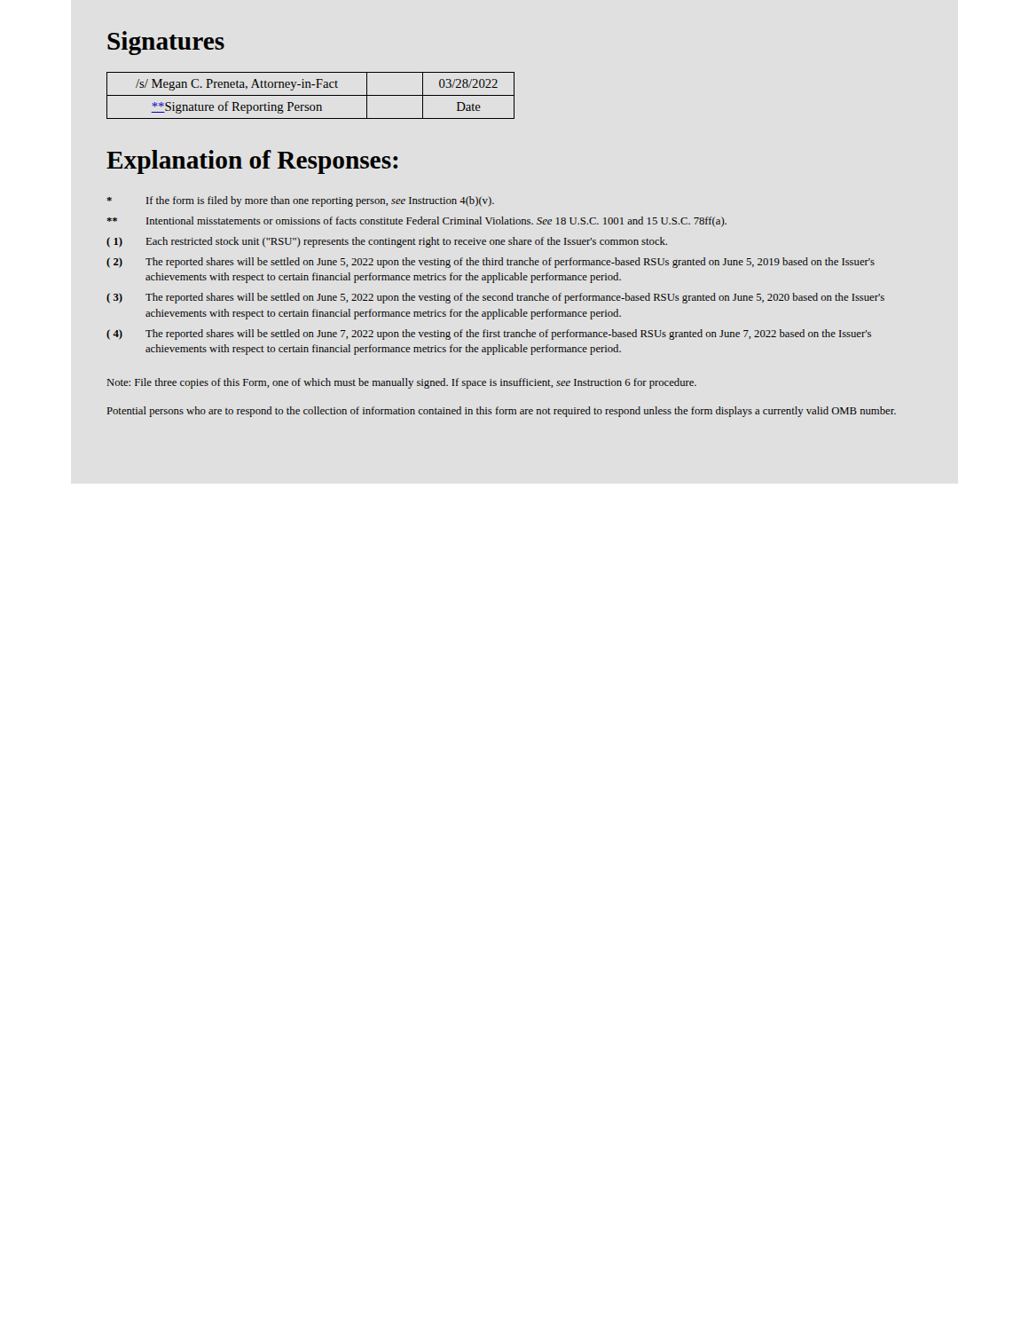Signatures
| /s/ Megan C. Preneta, Attorney-in-Fact | | 03/28/2022 |
| ** Signature of Reporting Person | | Date |
Explanation of Responses:
| * | If the form is filed by more than one reporting person, see Instruction 4(b)(v). |
| ** | Intentional misstatements or omissions of facts constitute Federal Criminal Violations. See 18 U.S.C. 1001 and 15 U.S.C. 78ff(a). |
| ( 1) | Each restricted stock unit ("RSU") represents the contingent right to receive one share of the Issuer's common stock. |
| ( 2) | The reported shares will be settled on June 5, 2022 upon the vesting of the third tranche of performance-based RSUs granted on June 5, 2019 based on the Issuer's achievements with respect to certain financial performance metrics for the applicable performance period. |
| ( 3) | The reported shares will be settled on June 5, 2022 upon the vesting of the second tranche of performance-based RSUs granted on June 5, 2020 based on the Issuer's achievements with respect to certain financial performance metrics for the applicable performance period. |
| ( 4) | The reported shares will be settled on June 7, 2022 upon the vesting of the first tranche of performance-based RSUs granted on June 7, 2022 based on the Issuer's achievements with respect to certain financial performance metrics for the applicable performance period. |
Note: File three copies of this Form, one of which must be manually signed. If space is insufficient, see Instruction 6 for procedure.
Potential persons who are to respond to the collection of information contained in this form are not required to respond unless the form displays a currently valid OMB number.